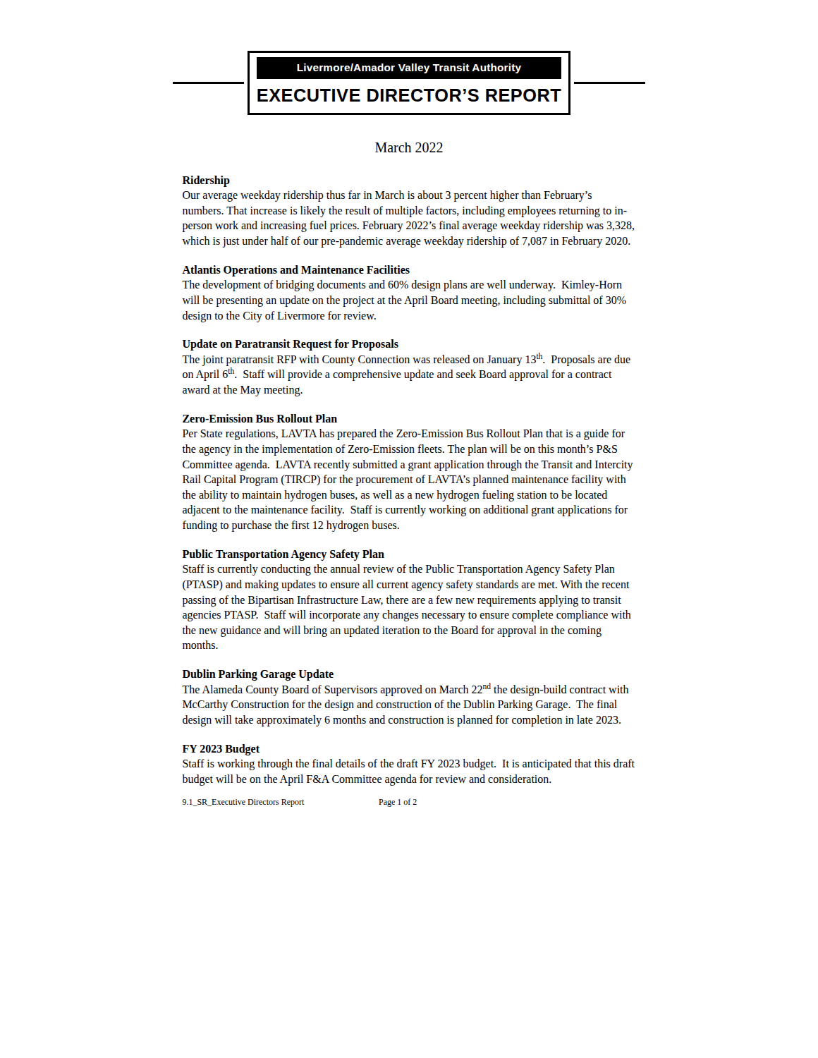Livermore/Amador Valley Transit Authority
EXECUTIVE DIRECTOR’S REPORT
March 2022
Ridership
Our average weekday ridership thus far in March is about 3 percent higher than February’s numbers. That increase is likely the result of multiple factors, including employees returning to in-person work and increasing fuel prices. February 2022’s final average weekday ridership was 3,328, which is just under half of our pre-pandemic average weekday ridership of 7,087 in February 2020.
Atlantis Operations and Maintenance Facilities
The development of bridging documents and 60% design plans are well underway. Kimley-Horn will be presenting an update on the project at the April Board meeting, including submittal of 30% design to the City of Livermore for review.
Update on Paratransit Request for Proposals
The joint paratransit RFP with County Connection was released on January 13th. Proposals are due on April 6th. Staff will provide a comprehensive update and seek Board approval for a contract award at the May meeting.
Zero-Emission Bus Rollout Plan
Per State regulations, LAVTA has prepared the Zero-Emission Bus Rollout Plan that is a guide for the agency in the implementation of Zero-Emission fleets. The plan will be on this month’s P&S Committee agenda. LAVTA recently submitted a grant application through the Transit and Intercity Rail Capital Program (TIRCP) for the procurement of LAVTA’s planned maintenance facility with the ability to maintain hydrogen buses, as well as a new hydrogen fueling station to be located adjacent to the maintenance facility. Staff is currently working on additional grant applications for funding to purchase the first 12 hydrogen buses.
Public Transportation Agency Safety Plan
Staff is currently conducting the annual review of the Public Transportation Agency Safety Plan (PTASP) and making updates to ensure all current agency safety standards are met. With the recent passing of the Bipartisan Infrastructure Law, there are a few new requirements applying to transit agencies PTASP. Staff will incorporate any changes necessary to ensure complete compliance with the new guidance and will bring an updated iteration to the Board for approval in the coming months.
Dublin Parking Garage Update
The Alameda County Board of Supervisors approved on March 22nd the design-build contract with McCarthy Construction for the design and construction of the Dublin Parking Garage. The final design will take approximately 6 months and construction is planned for completion in late 2023.
FY 2023 Budget
Staff is working through the final details of the draft FY 2023 budget. It is anticipated that this draft budget will be on the April F&A Committee agenda for review and consideration.
9.1_SR_Executive Directors Report
Page 1 of 2